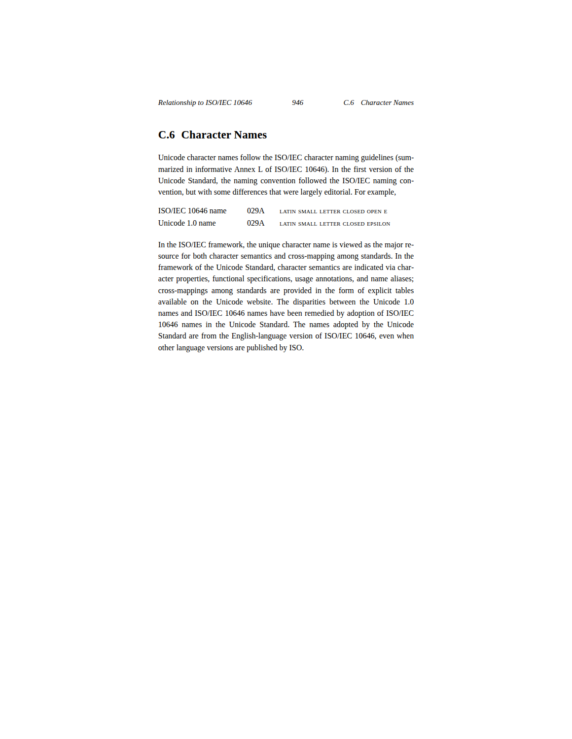Relationship to ISO/IEC 10646 946 C.6 Character Names
C.6 Character Names
Unicode character names follow the ISO/IEC character naming guidelines (summarized in informative Annex L of ISO/IEC 10646). In the first version of the Unicode Standard, the naming convention followed the ISO/IEC naming convention, but with some differences that were largely editorial. For example,
| ISO/IEC 10646 name | 029A | latin small letter closed open e |
| Unicode 1.0 name | 029A | latin small letter closed epsilon |
In the ISO/IEC framework, the unique character name is viewed as the major resource for both character semantics and cross-mapping among standards. In the framework of the Unicode Standard, character semantics are indicated via character properties, functional specifications, usage annotations, and name aliases; cross-mappings among standards are provided in the form of explicit tables available on the Unicode website. The disparities between the Unicode 1.0 names and ISO/IEC 10646 names have been remedied by adoption of ISO/IEC 10646 names in the Unicode Standard. The names adopted by the Unicode Standard are from the English-language version of ISO/IEC 10646, even when other language versions are published by ISO.